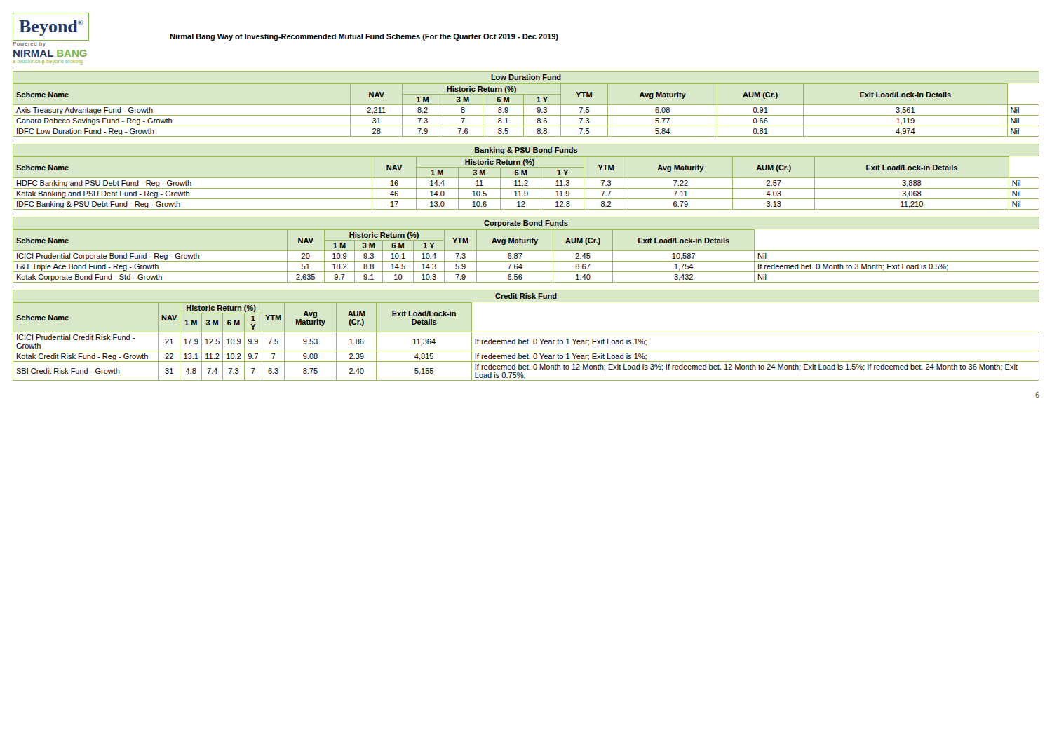Beyond®
Powered by
NIRMAL BANG
a relationship beyond broking
Nirmal Bang Way of Investing-Recommended Mutual Fund Schemes (For the Quarter Oct 2019 - Dec 2019)
Low Duration Fund
| Scheme Name | NAV | Historic Return (%) | YTM | Avg Maturity | AUM (Cr.) | Exit Load/Lock-in Details |
| --- | --- | --- | --- | --- | --- | --- |
| 1 M | 3 M | 6 M | 1 Y |
| Axis Treasury Advantage Fund - Growth | 2,211 | 8.2 | 8 | 8.9 | 9.3 | 7.5 | 6.08 | 0.91 | 3,561 | Nil |
| Canara Robeco Savings Fund - Reg - Growth | 31 | 7.3 | 7 | 8.1 | 8.6 | 7.3 | 5.77 | 0.66 | 1,119 | Nil |
| IDFC Low Duration Fund - Reg - Growth | 28 | 7.9 | 7.6 | 8.5 | 8.8 | 7.5 | 5.84 | 0.81 | 4,974 | Nil |
Banking & PSU Bond Funds
| Scheme Name | NAV | Historic Return (%) | YTM | Avg Maturity | AUM (Cr.) | Exit Load/Lock-in Details |
| --- | --- | --- | --- | --- | --- | --- |
| 1 M | 3 M | 6 M | 1 Y |
| HDFC Banking and PSU Debt Fund - Reg - Growth | 16 | 14.4 | 11 | 11.2 | 11.3 | 7.3 | 7.22 | 2.57 | 3,888 | Nil |
| Kotak Banking and PSU Debt Fund - Reg - Growth | 46 | 14.0 | 10.5 | 11.9 | 11.9 | 7.7 | 7.11 | 4.03 | 3,068 | Nil |
| IDFC Banking & PSU Debt Fund - Reg - Growth | 17 | 13.0 | 10.6 | 12 | 12.8 | 8.2 | 6.79 | 3.13 | 11,210 | Nil |
Corporate Bond Funds
| Scheme Name | NAV | Historic Return (%) | YTM | Avg Maturity | AUM (Cr.) | Exit Load/Lock-in Details |
| --- | --- | --- | --- | --- | --- | --- |
| 1 M | 3 M | 6 M | 1 Y |
| ICICI Prudential Corporate Bond Fund - Reg - Growth | 20 | 10.9 | 9.3 | 10.1 | 10.4 | 7.3 | 6.87 | 2.45 | 10,587 | Nil |
| L&T Triple Ace Bond Fund - Reg - Growth | 51 | 18.2 | 8.8 | 14.5 | 14.3 | 5.9 | 7.64 | 8.67 | 1,754 | If redeemed bet. 0 Month to 3 Month; Exit Load is 0.5%; |
| Kotak Corporate Bond Fund - Std - Growth | 2,635 | 9.7 | 9.1 | 10 | 10.3 | 7.9 | 6.56 | 1.40 | 3,432 | Nil |
Credit Risk Fund
| Scheme Name | NAV | Historic Return (%) | YTM | Avg Maturity | AUM (Cr.) | Exit Load/Lock-in Details |
| --- | --- | --- | --- | --- | --- | --- |
| 1 M | 3 M | 6 M | 1 Y |
| ICICI Prudential Credit Risk Fund - Growth | 21 | 17.9 | 12.5 | 10.9 | 9.9 | 7.5 | 9.53 | 1.86 | 11,364 | If redeemed bet. 0 Year to 1 Year; Exit Load is 1%; |
| Kotak Credit Risk Fund - Reg - Growth | 22 | 13.1 | 11.2 | 10.2 | 9.7 | 7 | 9.08 | 2.39 | 4,815 | If redeemed bet. 0 Year to 1 Year; Exit Load is 1%; |
| SBI Credit Risk Fund - Growth | 31 | 4.8 | 7.4 | 7.3 | 7 | 6.3 | 8.75 | 2.40 | 5,155 | If redeemed bet. 0 Month to 12 Month; Exit Load is 3%; If redeemed bet. 12 Month to 24 Month; Exit Load is 1.5%; If redeemed bet. 24 Month to 36 Month; Exit Load is 0.75%; |
6